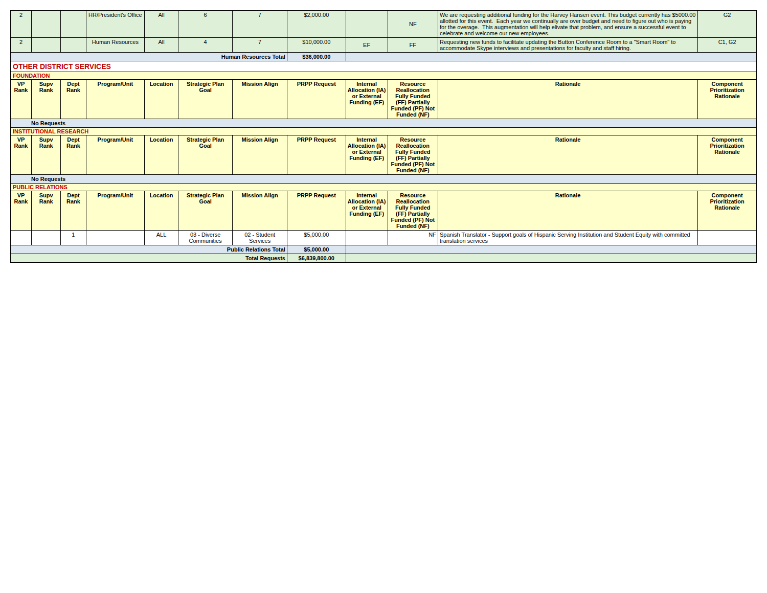| 2 | | | HR/President's Office | All | 6 | 7 | $2,000.00 | | NF | We are requesting additional funding for the Harvey Hansen event. This budget currently has $5000.00 allotted for this event. Each year we continually are over budget and need to figure out who is paying for the overage. This augmentation will help elivate that problem, and ensure a successful event to celebrate and welcome our new employees. | G2 |
| 2 | | | Human Resources | All | 4 | 7 | $10,000.00 | EF | FF | Requesting new funds to facilitate updating the Button Conference Room to a "Smart Room" to accommodate Skype interviews and presentations for faculty and staff hiring. | C1, G2 |
| Human Resources Total | $36,000.00 | |
| OTHER DISTRICT SERVICES |
| FOUNDATION |
| VP Rank | Supv Rank | Dept Rank | Program/Unit | Location | Strategic Plan Goal | Mission Align | PRPP Request | Internal Allocation (IA) or External Funding (EF) | Resource Reallocation Fully Funded (FF) Partially Funded (PF) Not Funded (NF) | Rationale | Component Prioritization Rationale |
| No Requests |
| INSTITUTIONAL RESEARCH |
| VP Rank | Supv Rank | Dept Rank | Program/Unit | Location | Strategic Plan Goal | Mission Align | PRPP Request | Internal Allocation (IA) or External Funding (EF) | Resource Reallocation Fully Funded (FF) Partially Funded (PF) Not Funded (NF) | Rationale | Component Prioritization Rationale |
| No Requests |
| PUBLIC RELATIONS |
| VP Rank | Supv Rank | Dept Rank | Program/Unit | Location | Strategic Plan Goal | Mission Align | PRPP Request | Internal Allocation (IA) or External Funding (EF) | Resource Reallocation Fully Funded (FF) Partially Funded (PF) Not Funded (NF) | Rationale | Component Prioritization Rationale |
| | | 1 | | ALL | 03 - Diverse Communities | 02 - Student Services | $5,000.00 | | NF | Spanish Translator - Support goals of Hispanic Serving Institution and Student Equity with committed translation services | |
| Public Relations Total | $5,000.00 | |
| Total Requests | $6,839,800.00 | |